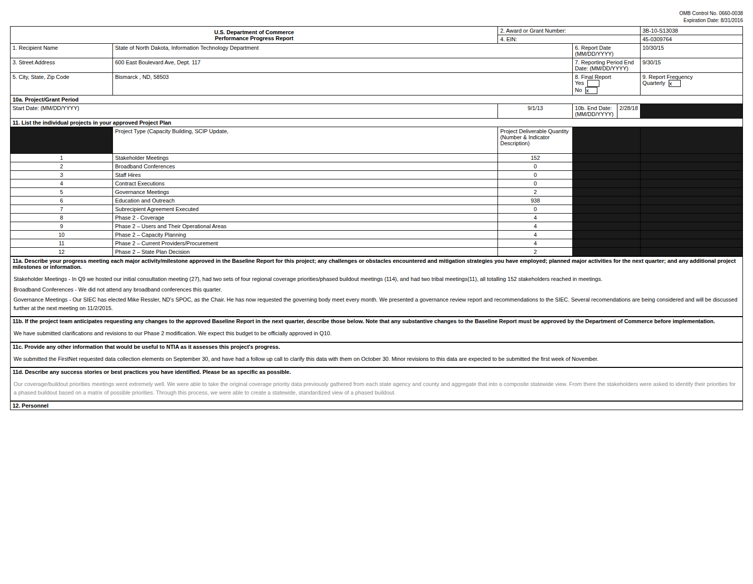OMB Control No. 0660-0038
Expiration Date: 8/31/2016
| U.S. Department of Commerce Performance Progress Report | 2. Award or Grant Number: | 3B-10-S13038 |
| 4. EIN: | 45-0309764 |
| 1. Recipient Name | State of North Dakota, Information Technology Department | 6. Report Date (MM/DD/YYYY) | 10/30/15 |
| 3. Street Address | 600 East Boulevard Ave, Dept. 117 | 7. Reporting Period End Date: (MM/DD/YYYY) | 9/30/15 |
| 5. City, State, Zip Code | Bismarck , ND, 58503 | 8. Final Report Yes No x | 9. Report Frequency Quarterly x |
| 10a. Project/Grant Period |
| Start Date: (MM/DD/YYYY) | 9/1/13 | 10b. End Date: (MM/DD/YYYY) | 2/28/18 | |
| 11. List the individual projects in your approved Project Plan |
| | Project Type (Capacity Building, SCIP Update, | Project Deliverable Quantity (Number & Indicator Description) | Total Federal Funding Amount expended at the end of this reporting period | Percent of Total Federal Amount expended |
| 1 | Stakeholder Meetings | 152 | | |
| 2 | Broadband Conferences | 0 | | |
| 3 | Staff Hires | 0 | | |
| 4 | Contract Executions | 0 | | |
| 5 | Governance Meetings | 2 | | |
| 6 | Education and Outreach | 938 | | |
| 7 | Subrecipient Agreement Executed | 0 | | |
| 8 | Phase 2 - Coverage | 4 | | |
| 9 | Phase 2 – Users and Their Operational Areas | 4 | | |
| 10 | Phase 2 – Capacity Planning | 4 | | |
| 11 | Phase 2 – Current Providers/Procurement | 4 | | |
| 12 | Phase 2 – State Plan Decision | 2 | | |
11a. Describe your progress meeting each major activity/milestone approved in the Baseline Report for this project; any challenges or obstacles encountered and mitigation strategies you have employed; planned major activities for the next quarter; and any additional project milestones or information.
Stakeholder Meetings - In Q9 we hosted our initial consultation meeting (27), had two sets of four regional coverage priorities/phased buildout meetings (114), and had two tribal meetings(11), all totalling 152 stakeholders reached in meetings.
Broadband Conferences - We did not attend any broadband conferences this quarter.
Governance Meetings - Our SIEC has elected Mike Ressler, ND's SPOC, as the Chair. He has now requested the governing body meet every month. We presented a governance review report and recommendations to the SIEC. Several recomendations are being considered and will be discussed further at the next meeting on 11/2/2015.
11b. If the project team anticipates requesting any changes to the approved Baseline Report in the next quarter, describe those below. Note that any substantive changes to the Baseline Report must be approved by the Department of Commerce before implementation.
We have submitted clarifications and revisions to our Phase 2 modification. We expect this budget to be officially approved in Q10.
11c. Provide any other information that would be useful to NTIA as it assesses this project's progress.
We submitted the FirstNet requested data collection elements on September 30, and have had a follow up call to clarify this data with them on October 30. Minor revisions to this data are expected to be submitted the first week of November.
11d. Describe any success stories or best practices you have identified. Please be as specific as possible.
Our coverage/buildout priorities meetings went extremely well. We were able to take the original coverage priority data previously gathered from each state agency and county and aggregate that into a composite statewide view. From there the stakeholders were asked to identify their priorities for a phased buildout based on a matrix of possible priorities. Through this process, we were able to create a statewide, standardized view of a phased buildout.
| 12. Personnel |